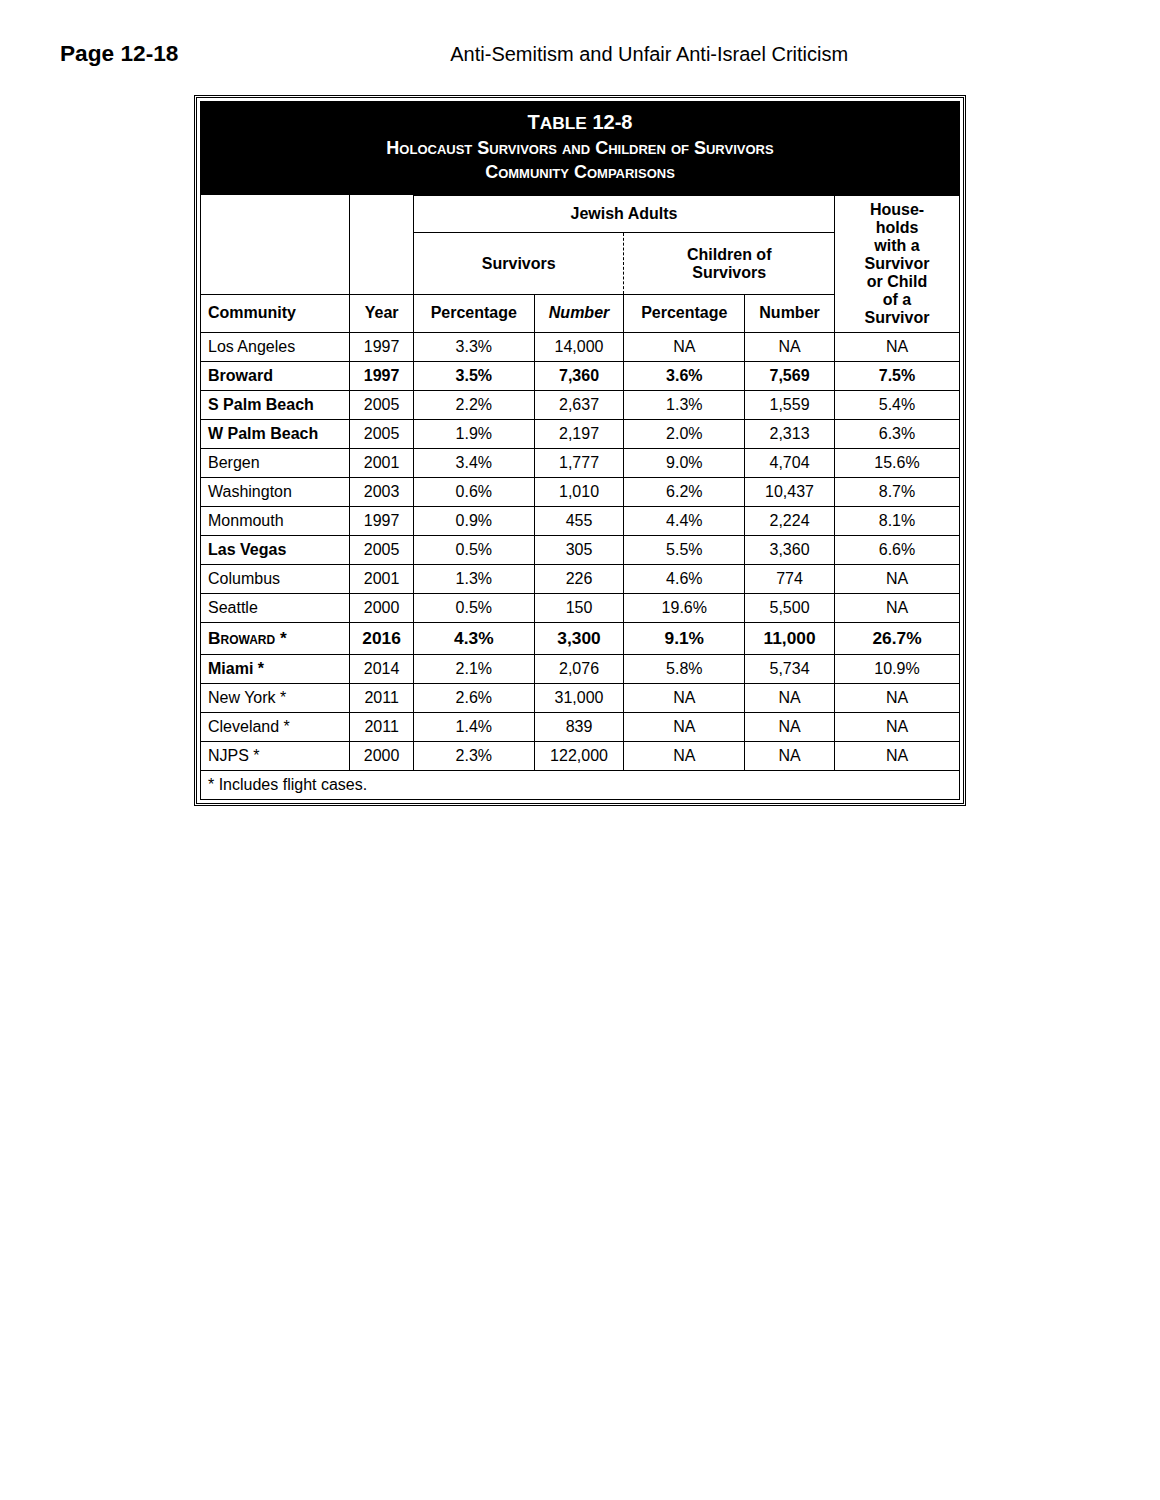Page 12-18
Anti-Semitism and Unfair Anti-Israel Criticism
TABLE 12-8 Holocaust Survivors and Children of Survivors
Community Comparisons
| | | Jewish Adults | House- holds with a Survivor or Child of a Survivor |
| --- | --- | --- | --- |
| Survivors | Children of Survivors |
| Community | Year | Percentage | Number | Percentage | Number |
| Los Angeles | 1997 | 3.3% | 14,000 | NA | NA | NA |
| Broward | 1997 | 3.5% | 7,360 | 3.6% | 7,569 | 7.5% |
| S Palm Beach | 2005 | 2.2% | 2,637 | 1.3% | 1,559 | 5.4% |
| W Palm Beach | 2005 | 1.9% | 2,197 | 2.0% | 2,313 | 6.3% |
| Bergen | 2001 | 3.4% | 1,777 | 9.0% | 4,704 | 15.6% |
| Washington | 2003 | 0.6% | 1,010 | 6.2% | 10,437 | 8.7% |
| Monmouth | 1997 | 0.9% | 455 | 4.4% | 2,224 | 8.1% |
| Las Vegas | 2005 | 0.5% | 305 | 5.5% | 3,360 | 6.6% |
| Columbus | 2001 | 1.3% | 226 | 4.6% | 774 | NA |
| Seattle | 2000 | 0.5% | 150 | 19.6% | 5,500 | NA |
| Broward * | 2016 | 4.3% | 3,300 | 9.1% | 11,000 | 26.7% |
| Miami * | 2014 | 2.1% | 2,076 | 5.8% | 5,734 | 10.9% |
| New York * | 2011 | 2.6% | 31,000 | NA | NA | NA |
| Cleveland * | 2011 | 1.4% | 839 | NA | NA | NA |
| NJPS * | 2000 | 2.3% | 122,000 | NA | NA | NA |
| * Includes flight cases. |